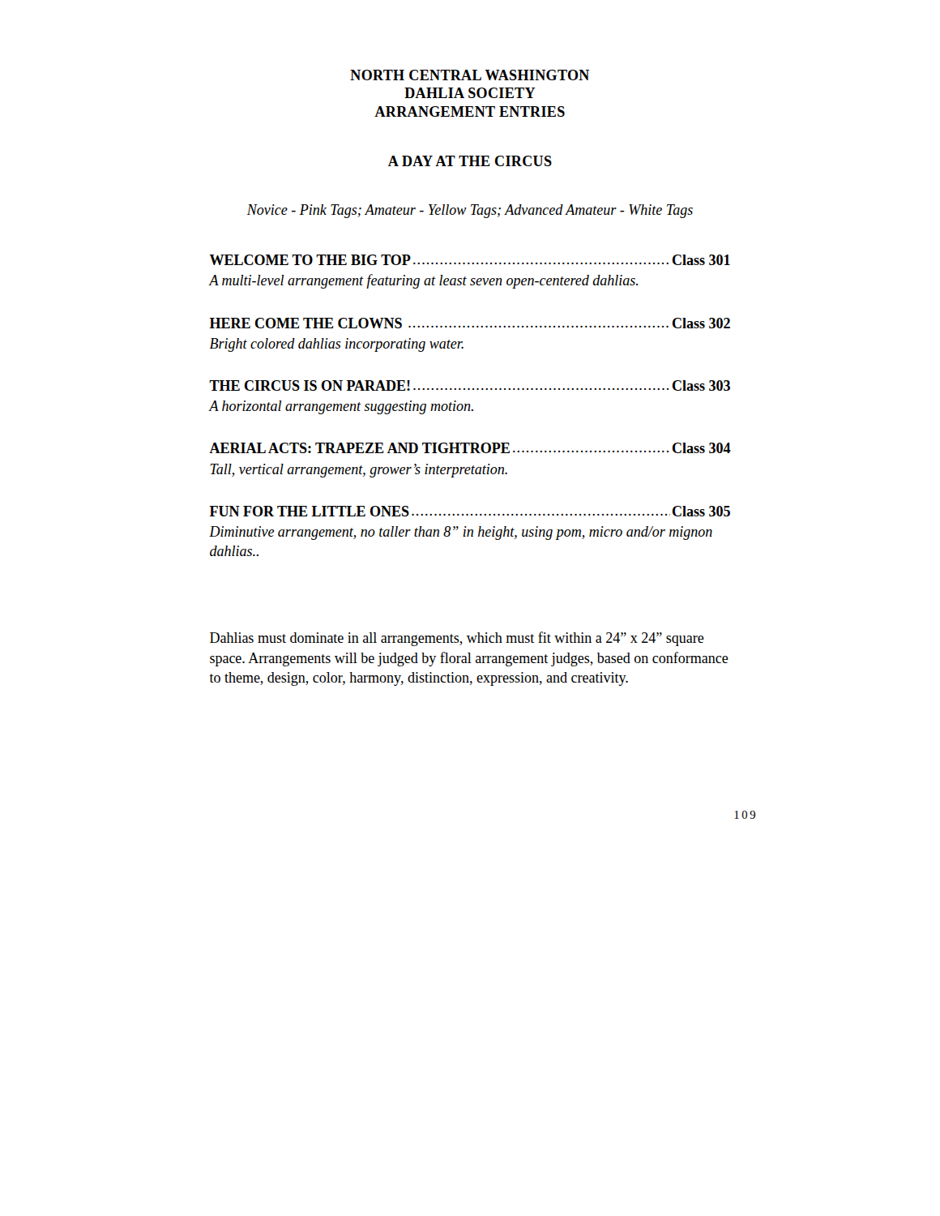NORTH CENTRAL WASHINGTON DAHLIA SOCIETY ARRANGEMENT ENTRIES
A DAY AT THE CIRCUS
Novice - Pink Tags; Amateur - Yellow Tags; Advanced Amateur - White Tags
WELCOME TO THE BIG TOP ....................................................................................................... Class 301
A multi-level arrangement featuring at least seven open-centered dahlias.
HERE COME THE CLOWNS ....................................................................................................... Class 302
Bright colored dahlias incorporating water.
THE CIRCUS IS ON PARADE! ....................................................................................................... Class 303
A horizontal arrangement suggesting motion.
AERIAL ACTS: TRAPEZE AND TIGHTROPE ....................................................................................................... Class 304
Tall, vertical arrangement, grower’s interpretation.
FUN FOR THE LITTLE ONES ....................................................................................................... Class 305
Diminutive arrangement, no taller than 8” in height, using pom, micro and/or mignon dahlias..
Dahlias must dominate in all arrangements, which must fit within a 24” x 24” square space. Arrangements will be judged by floral arrangement judges, based on conformance to theme, design, color, harmony, distinction, expression, and creativity.
109